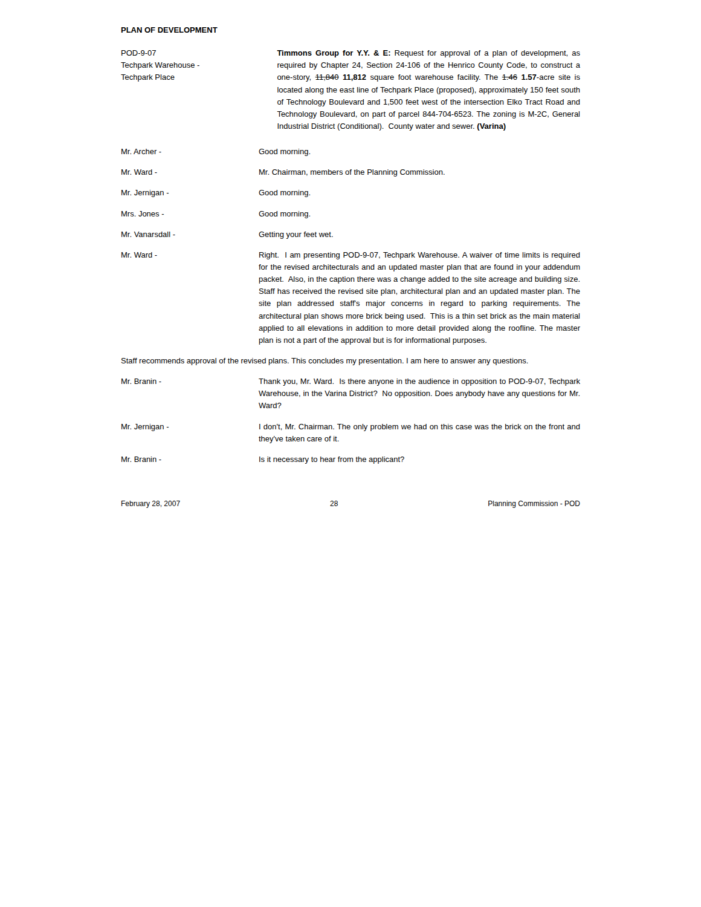PLAN OF DEVELOPMENT
| POD-9-07 Techpark Warehouse - Techpark Place | Timmons Group for Y.Y. & E: Request for approval of a plan of development, as required by Chapter 24, Section 24-106 of the Henrico County Code, to construct a one-story, 11,840 11,812 square foot warehouse facility. The 1.46 1.57 -acre site is located along the east line of Techpark Place (proposed), approximately 150 feet south of Technology Boulevard and 1,500 feet west of the intersection Elko Tract Road and Technology Boulevard, on part of parcel 844-704-6523. The zoning is M-2C, General Industrial District (Conditional). County water and sewer. (Varina) |
| Mr. Archer - | Good morning. |
| Mr. Ward - | Mr. Chairman, members of the Planning Commission. |
| Mr. Jernigan - | Good morning. |
| Mrs. Jones - | Good morning. |
| Mr. Vanarsdall - | Getting your feet wet. |
| Mr. Ward - | Right. I am presenting POD-9-07, Techpark Warehouse. A waiver of time limits is required for the revised architecturals and an updated master plan that are found in your addendum packet. Also, in the caption there was a change added to the site acreage and building size. Staff has received the revised site plan, architectural plan and an updated master plan. The site plan addressed staff's major concerns in regard to parking requirements. The architectural plan shows more brick being used. This is a thin set brick as the main material applied to all elevations in addition to more detail provided along the roofline. The master plan is not a part of the approval but is for informational purposes. |
Staff recommends approval of the revised plans. This concludes my presentation. I am here to answer any questions.
| Mr. Branin - | Thank you, Mr. Ward. Is there anyone in the audience in opposition to POD-9-07, Techpark Warehouse, in the Varina District? No opposition. Does anybody have any questions for Mr. Ward? |
| Mr. Jernigan - | I don't, Mr. Chairman. The only problem we had on this case was the brick on the front and they've taken care of it. |
| Mr. Branin - | Is it necessary to hear from the applicant? |
February 28, 2007 28 Planning Commission - POD